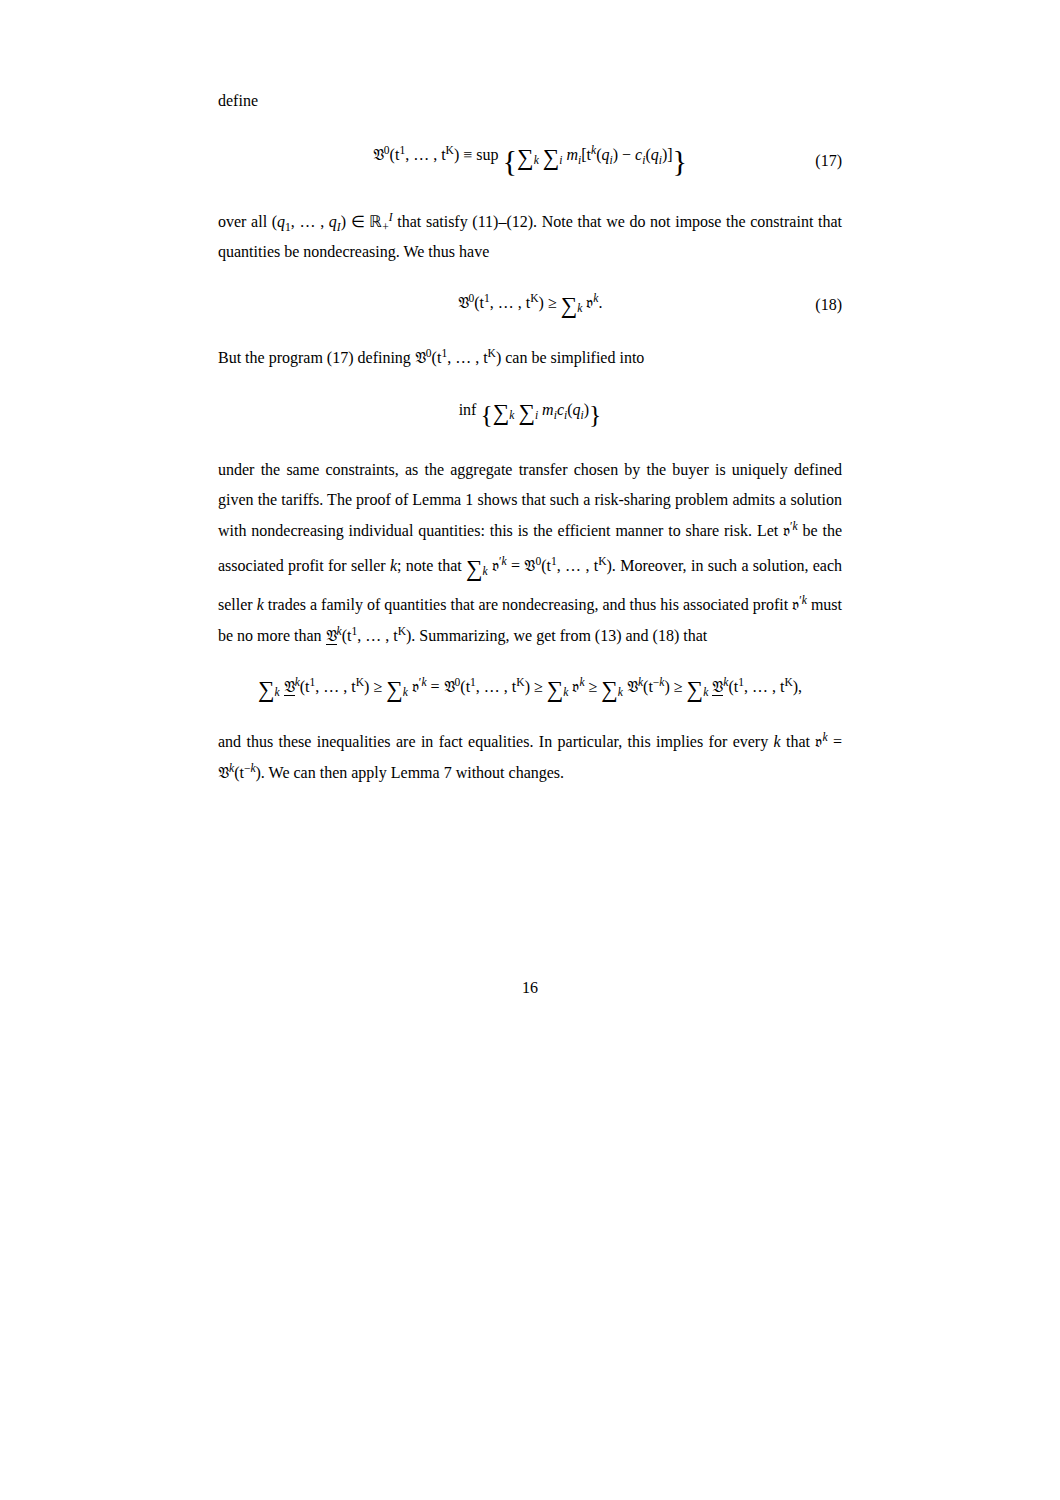define
𝔙0(t1, … , tK) ≡ sup {∑k ∑i mi[tk(qi) − ci(qi)]}
(17)
over all (q1, … , qI) ∈ ℝ+I that satisfy (11)–(12). Note that we do not impose the constraint that quantities be nondecreasing. We thus have
𝔙0(t1, … , tK) ≥ ∑k 𝔳k.
(18)
But the program (17) defining 𝔙0(t1, … , tK) can be simplified into
inf {∑k ∑i mici(qi)}
under the same constraints, as the aggregate transfer chosen by the buyer is uniquely defined given the tariffs. The proof of Lemma 1 shows that such a risk-sharing problem admits a solution with nondecreasing individual quantities: this is the efficient manner to share risk. Let 𝔳′k be the associated profit for seller k; note that ∑k 𝔳′k = 𝔙0(t1, … , tK). Moreover, in such a solution, each seller k trades a family of quantities that are nondecreasing, and thus his associated profit 𝔳′k must be no more than 𝔙k(t1, … , tK). Summarizing, we get from (13) and (18) that
∑k 𝔙k(t1, … , tK) ≥ ∑k 𝔳′k = 𝔙0(t1, … , tK) ≥ ∑k 𝔳k ≥ ∑k 𝔙k(t−k) ≥ ∑k 𝔙k(t1, … , tK),
and thus these inequalities are in fact equalities. In particular, this implies for every k that 𝔳k = 𝔙k(t−k). We can then apply Lemma 7 without changes.
16